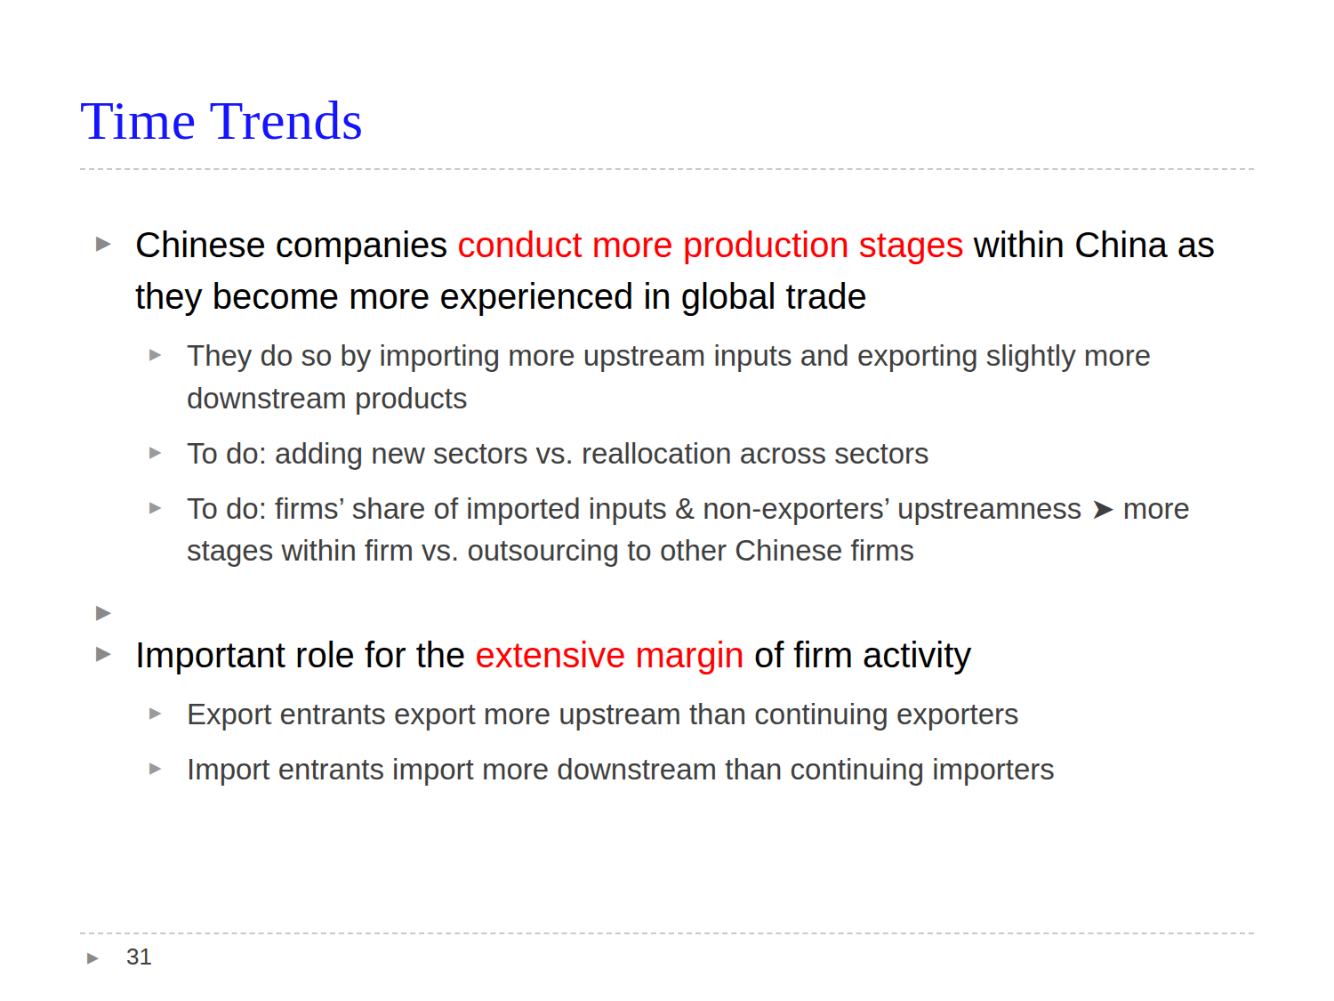Time Trends
Chinese companies conduct more production stages within China as they become more experienced in global trade
They do so by importing more upstream inputs and exporting slightly more downstream products
To do: adding new sectors vs. reallocation across sectors
To do: firms’ share of imported inputs & non-exporters’ upstreamness ➤ more stages within firm vs. outsourcing to other Chinese firms
Important role for the extensive margin of firm activity
Export entrants export more upstream than continuing exporters
Import entrants import more downstream than continuing importers
31